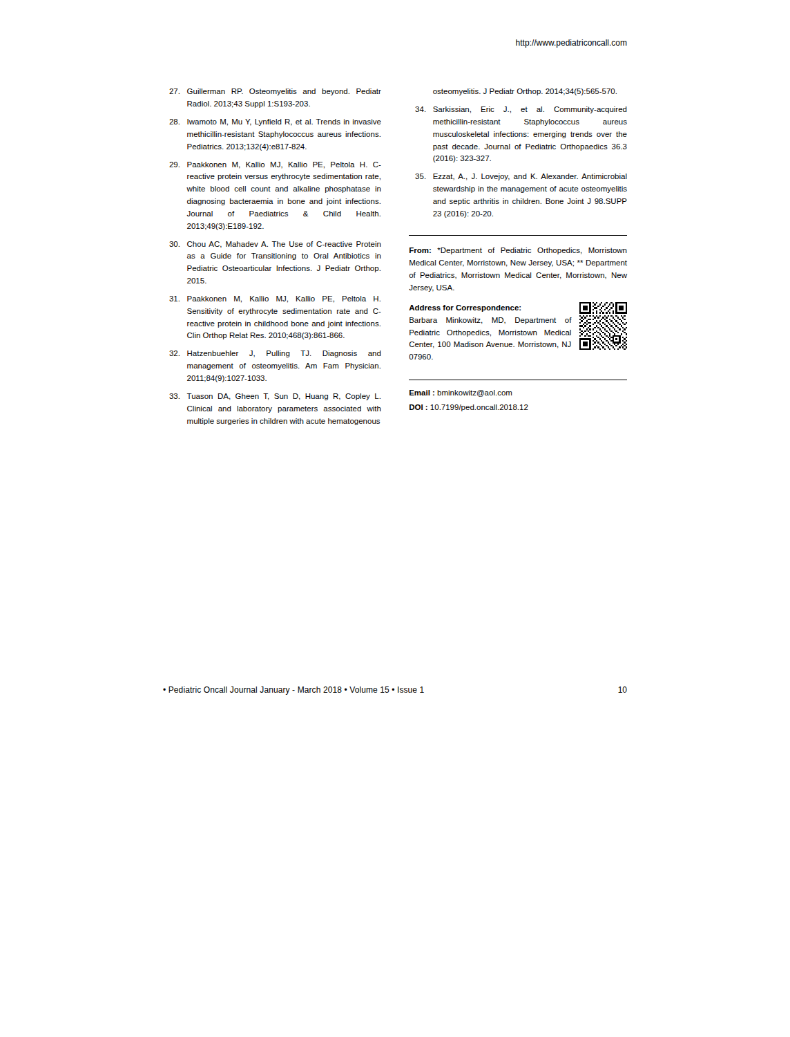http://www.pediatriconcall.com
27. Guillerman RP. Osteomyelitis and beyond. Pediatr Radiol. 2013;43 Suppl 1:S193-203.
28. Iwamoto M, Mu Y, Lynfield R, et al. Trends in invasive methicillin-resistant Staphylococcus aureus infections. Pediatrics. 2013;132(4):e817-824.
29. Paakkonen M, Kallio MJ, Kallio PE, Peltola H. C-reactive protein versus erythrocyte sedimentation rate, white blood cell count and alkaline phosphatase in diagnosing bacteraemia in bone and joint infections. Journal of Paediatrics & Child Health. 2013;49(3):E189-192.
30. Chou AC, Mahadev A. The Use of C-reactive Protein as a Guide for Transitioning to Oral Antibiotics in Pediatric Osteoarticular Infections. J Pediatr Orthop. 2015.
31. Paakkonen M, Kallio MJ, Kallio PE, Peltola H. Sensitivity of erythrocyte sedimentation rate and C-reactive protein in childhood bone and joint infections. Clin Orthop Relat Res. 2010;468(3):861-866.
32. Hatzenbuehler J, Pulling TJ. Diagnosis and management of osteomyelitis. Am Fam Physician. 2011;84(9):1027-1033.
33. Tuason DA, Gheen T, Sun D, Huang R, Copley L. Clinical and laboratory parameters associated with multiple surgeries in children with acute hematogenous
osteomyelitis. J Pediatr Orthop. 2014;34(5):565-570.
34. Sarkissian, Eric J., et al. Community-acquired methicillin-resistant Staphylococcus aureus musculoskeletal infections: emerging trends over the past decade. Journal of Pediatric Orthopaedics 36.3 (2016): 323-327.
35. Ezzat, A., J. Lovejoy, and K. Alexander. Antimicrobial stewardship in the management of acute osteomyelitis and septic arthritis in children. Bone Joint J 98.SUPP 23 (2016): 20-20.
From: *Department of Pediatric Orthopedics, Morristown Medical Center, Morristown, New Jersey, USA; ** Department of Pediatrics, Morristown Medical Center, Morristown, New Jersey, USA.
Address for Correspondence:
Barbara Minkowitz, MD, Department of Pediatric Orthopedics, Morristown Medical Center, 100 Madison Avenue. Morristown, NJ 07960.
Email : bminkowitz@aol.com
DOI : 10.7199/ped.oncall.2018.12
• Pediatric Oncall Journal January - March 2018 • Volume 15 • Issue 1
10